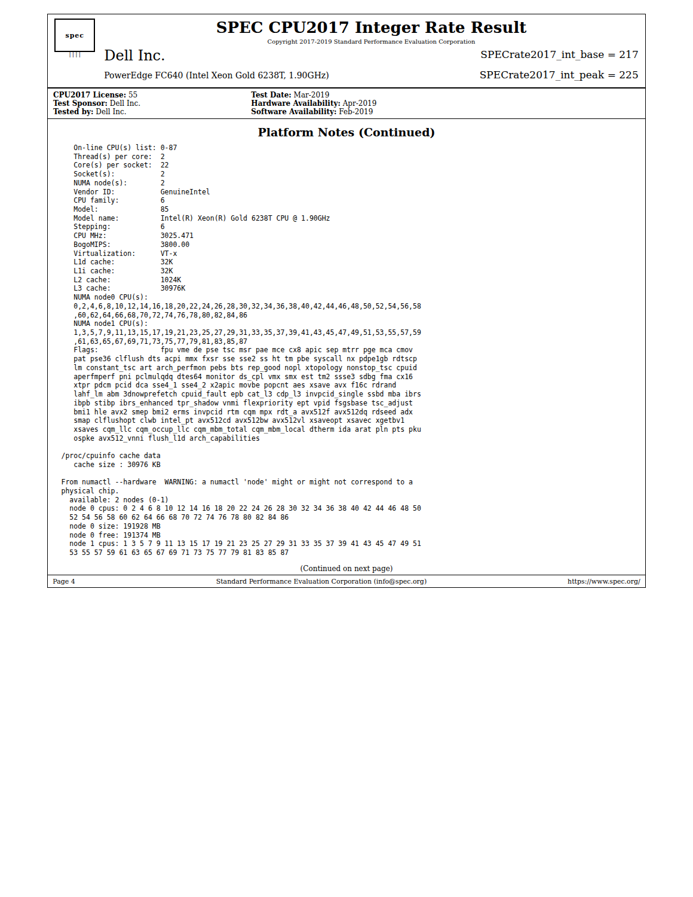spec
││││
SPEC CPU2017 Integer Rate Result
Copyright 2017-2019 Standard Performance Evaluation Corporation
Dell Inc.
SPECrate2017_int_base = 217
PowerEdge FC640 (Intel Xeon Gold 6238T, 1.90GHz)
SPECrate2017_int_peak = 225
CPU2017 License: 55
Test Date: Mar-2019
Test Sponsor: Dell Inc.
Hardware Availability: Apr-2019
Tested by: Dell Inc.
Software Availability: Feb-2019
Platform Notes (Continued)
     On-line CPU(s) list: 0-87
     Thread(s) per core:  2
     Core(s) per socket:  22
     Socket(s):           2
     NUMA node(s):        2
     Vendor ID:           GenuineIntel
     CPU family:          6
     Model:               85
     Model name:          Intel(R) Xeon(R) Gold 6238T CPU @ 1.90GHz
     Stepping:            6
     CPU MHz:             3025.471
     BogoMIPS:            3800.00
     Virtualization:      VT-x
     L1d cache:           32K
     L1i cache:           32K
     L2 cache:            1024K
     L3 cache:            30976K
     NUMA node0 CPU(s):
     0,2,4,6,8,10,12,14,16,18,20,22,24,26,28,30,32,34,36,38,40,42,44,46,48,50,52,54,56,58
     ,60,62,64,66,68,70,72,74,76,78,80,82,84,86
     NUMA node1 CPU(s):
     1,3,5,7,9,11,13,15,17,19,21,23,25,27,29,31,33,35,37,39,41,43,45,47,49,51,53,55,57,59
     ,61,63,65,67,69,71,73,75,77,79,81,83,85,87
     Flags:               fpu vme de pse tsc msr pae mce cx8 apic sep mtrr pge mca cmov
     pat pse36 clflush dts acpi mmx fxsr sse sse2 ss ht tm pbe syscall nx pdpe1gb rdtscp
     lm constant_tsc art arch_perfmon pebs bts rep_good nopl xtopology nonstop_tsc cpuid
     aperfmperf pni pclmulqdq dtes64 monitor ds_cpl vmx smx est tm2 ssse3 sdbg fma cx16
     xtpr pdcm pcid dca sse4_1 sse4_2 x2apic movbe popcnt aes xsave avx f16c rdrand
     lahf_lm abm 3dnowprefetch cpuid_fault epb cat_l3 cdp_l3 invpcid_single ssbd mba ibrs
     ibpb stibp ibrs_enhanced tpr_shadow vnmi flexpriority ept vpid fsgsbase tsc_adjust
     bmi1 hle avx2 smep bmi2 erms invpcid rtm cqm mpx rdt_a avx512f avx512dq rdseed adx
     smap clflushopt clwb intel_pt avx512cd avx512bw avx512vl xsaveopt xsavec xgetbv1
     xsaves cqm_llc cqm_occup_llc cqm_mbm_total cqm_mbm_local dtherm ida arat pln pts pku
     ospke avx512_vnni flush_l1d arch_capabilities

  /proc/cpuinfo cache data
     cache size : 30976 KB

  From numactl --hardware  WARNING: a numactl 'node' might or might not correspond to a
  physical chip.
    available: 2 nodes (0-1)
    node 0 cpus: 0 2 4 6 8 10 12 14 16 18 20 22 24 26 28 30 32 34 36 38 40 42 44 46 48 50
    52 54 56 58 60 62 64 66 68 70 72 74 76 78 80 82 84 86
    node 0 size: 191928 MB
    node 0 free: 191374 MB
    node 1 cpus: 1 3 5 7 9 11 13 15 17 19 21 23 25 27 29 31 33 35 37 39 41 43 45 47 49 51
    53 55 57 59 61 63 65 67 69 71 73 75 77 79 81 83 85 87
(Continued on next page)
Page 4
Standard Performance Evaluation Corporation (info@spec.org)
https://www.spec.org/